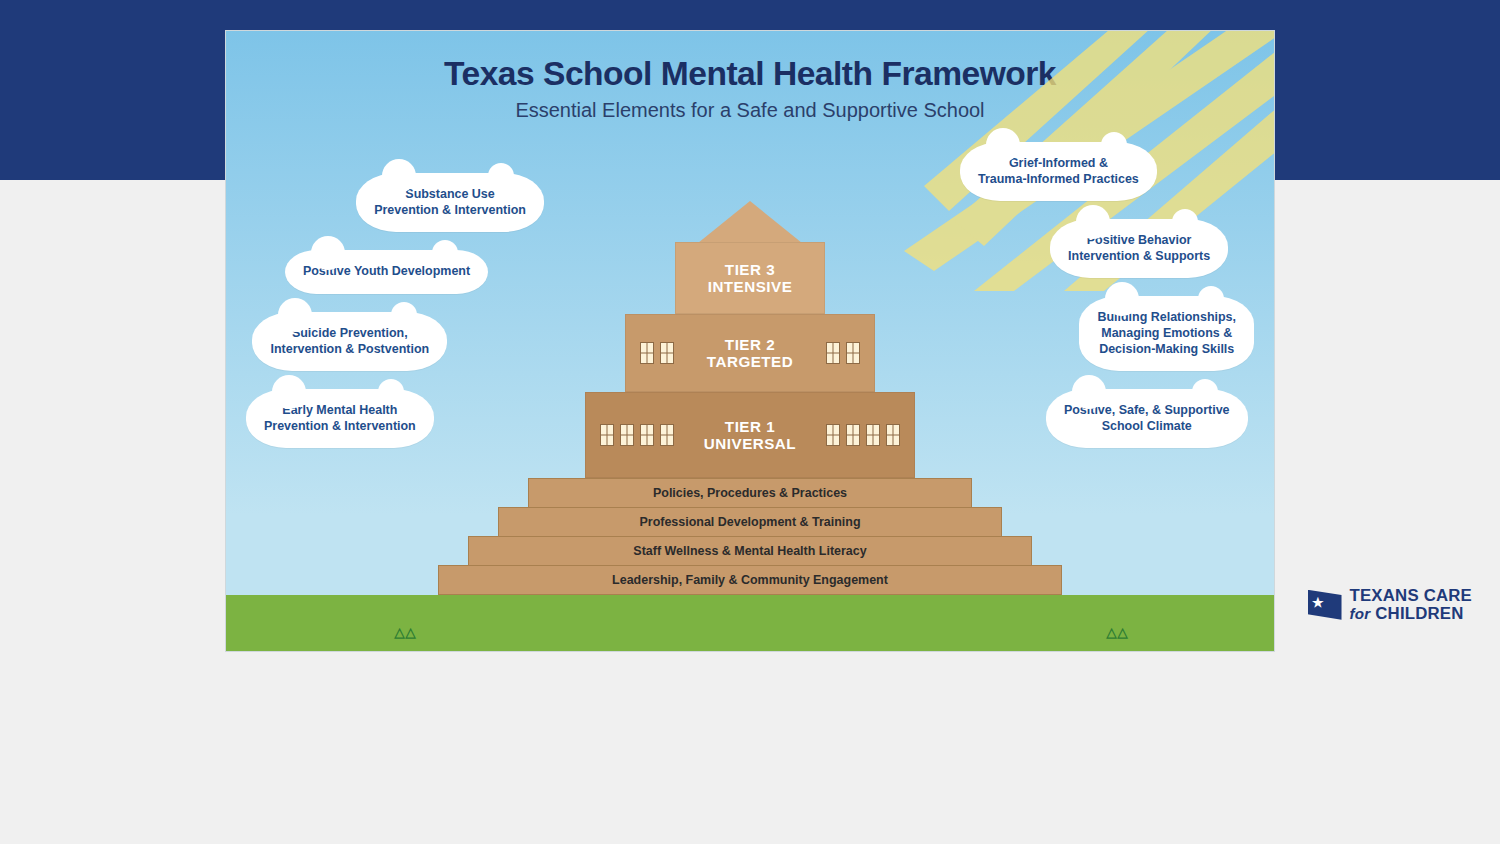Texas School Mental Health Framework
Essential Elements for a Safe and Supportive School
Substance Use
Prevention & Intervention
Positive Youth Development
Suicide Prevention,
Intervention & Postvention
Early Mental Health
Prevention & Intervention
TIER 3 INTENSIVE
TIER 2 TARGETED
TIER 1 UNIVERSAL
Grief-Informed &
Trauma-Informed Practices
Positive Behavior
Intervention & Supports
Building Relationships,
Managing Emotions &
Decision-Making Skills
Positive, Safe, & Supportive
School Climate
Policies, Procedures & Practices
Professional Development & Training
Staff Wellness & Mental Health Literacy
Leadership, Family & Community Engagement
▵▵ ▵▵
★
TEXANS CARE
for CHILDREN